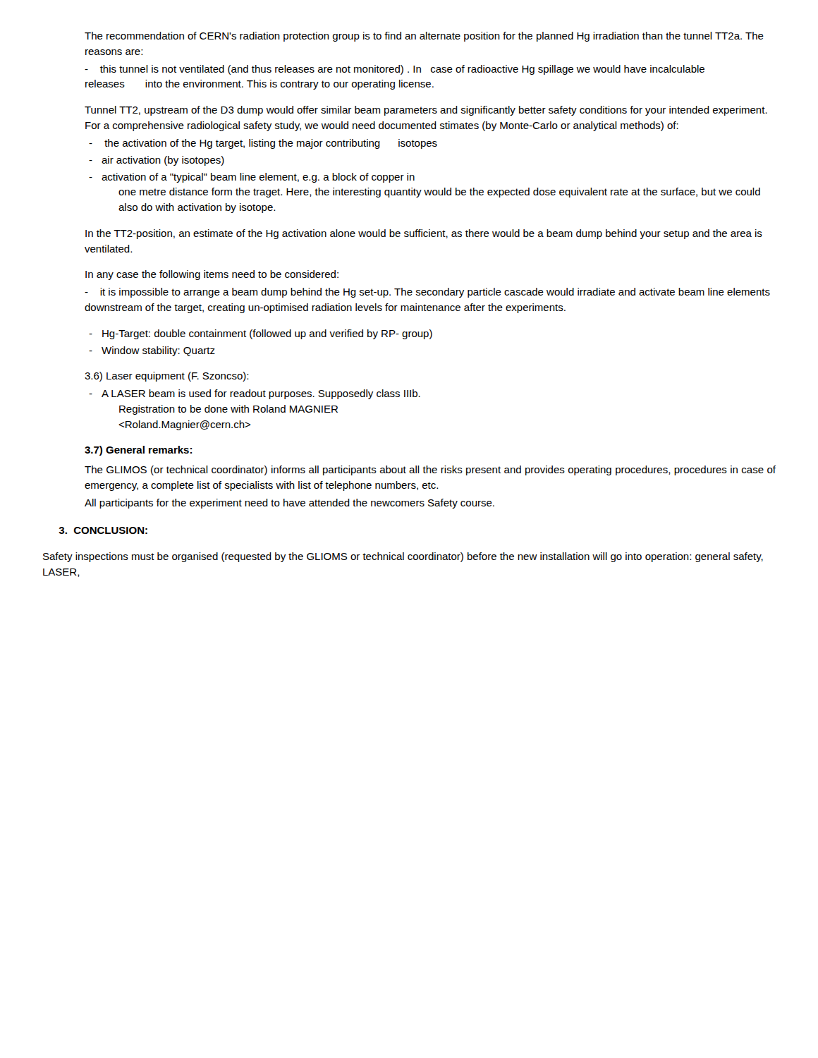The recommendation of CERN's radiation protection group is to find an alternate position for the planned Hg irradiation than the tunnel TT2a. The reasons are:
- this tunnel is not ventilated (and thus releases are not monitored) . In case of radioactive Hg spillage we would have incalculable releases into the environment. This is contrary to our operating license.
Tunnel TT2, upstream of the D3 dump would offer similar beam parameters and significantly better safety conditions for your intended experiment. For a comprehensive radiological safety study, we would need documented stimates (by Monte-Carlo or analytical methods) of:
the activation of the Hg target, listing the major contributing isotopes
air activation (by isotopes)
activation of a "typical" beam line element, e.g. a block of copper in one metre distance form the traget. Here, the interesting quantity would be the expected dose equivalent rate at the surface, but we could also do with activation by isotope.
In the TT2-position, an estimate of the Hg activation alone would be sufficient, as there would be a beam dump behind your setup and the area is ventilated.
In any case the following items need to be considered:
- it is impossible to arrange a beam dump behind the Hg set-up. The secondary particle cascade would irradiate and activate beam line elements downstream of the target, creating un-optimised radiation levels for maintenance after the experiments.
Hg-Target: double containment (followed up and verified by RP- group)
Window stability: Quartz
3.6) Laser equipment (F. Szoncso):
A LASER beam is used for readout purposes. Supposedly class IIIb. Registration to be done with Roland MAGNIER <Roland.Magnier@cern.ch>
3.7) General remarks:
The GLIMOS (or technical coordinator) informs all participants about all the risks present and provides operating procedures, procedures in case of emergency, a complete list of specialists with list of telephone numbers, etc.
All participants for the experiment need to have attended the newcomers Safety course.
CONCLUSION:
Safety inspections must be organised (requested by the GLIOMS or technical coordinator) before the new installation will go into operation: general safety, LASER,